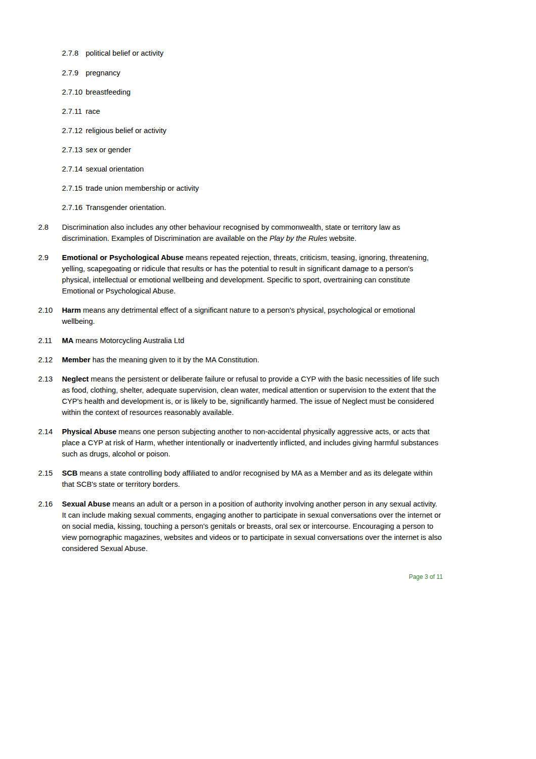2.7.8
political belief or activity
2.7.9
pregnancy
2.7.10
breastfeeding
2.7.11
race
2.7.12
religious belief or activity
2.7.13
sex or gender
2.7.14
sexual orientation
2.7.15
trade union membership or activity
2.7.16
Transgender orientation.
2.8
Discrimination also includes any other behaviour recognised by commonwealth, state or territory law as discrimination. Examples of Discrimination are available on the Play by the Rules website.
2.9
Emotional or Psychological Abuse means repeated rejection, threats, criticism, teasing, ignoring, threatening, yelling, scapegoating or ridicule that results or has the potential to result in significant damage to a person's physical, intellectual or emotional wellbeing and development. Specific to sport, overtraining can constitute Emotional or Psychological Abuse.
2.10
Harm means any detrimental effect of a significant nature to a person's physical, psychological or emotional wellbeing.
2.11
MA means Motorcycling Australia Ltd
2.12
Member has the meaning given to it by the MA Constitution.
2.13
Neglect means the persistent or deliberate failure or refusal to provide a CYP with the basic necessities of life such as food, clothing, shelter, adequate supervision, clean water, medical attention or supervision to the extent that the CYP's health and development is, or is likely to be, significantly harmed. The issue of Neglect must be considered within the context of resources reasonably available.
2.14
Physical Abuse means one person subjecting another to non-accidental physically aggressive acts, or acts that place a CYP at risk of Harm, whether intentionally or inadvertently inflicted, and includes giving harmful substances such as drugs, alcohol or poison.
2.15
SCB means a state controlling body affiliated to and/or recognised by MA as a Member and as its delegate within that SCB's state or territory borders.
2.16
Sexual Abuse means an adult or a person in a position of authority involving another person in any sexual activity. It can include making sexual comments, engaging another to participate in sexual conversations over the internet or on social media, kissing, touching a person's genitals or breasts, oral sex or intercourse. Encouraging a person to view pornographic magazines, websites and videos or to participate in sexual conversations over the internet is also considered Sexual Abuse.
Page 3 of 11